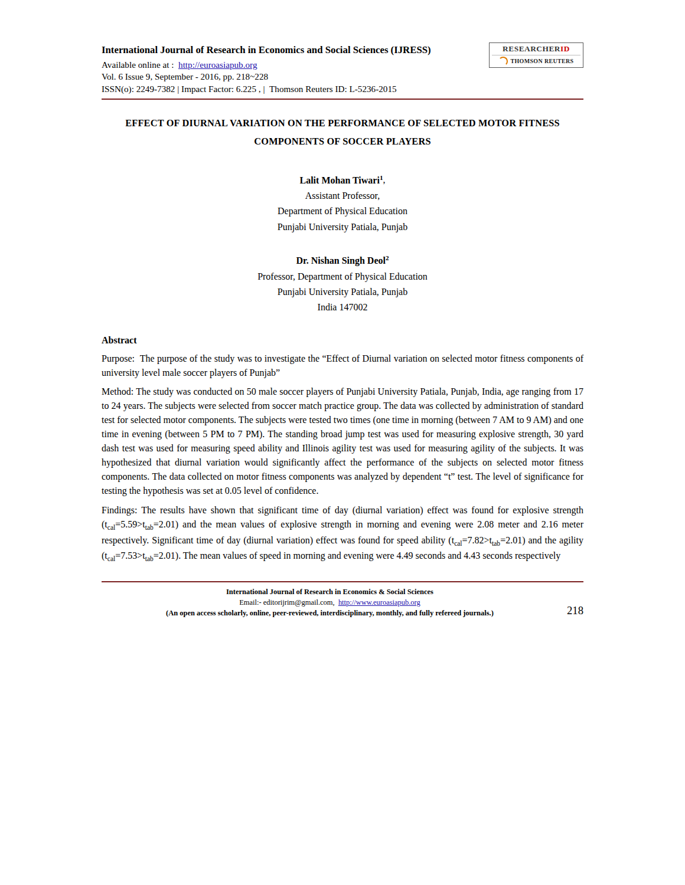International Journal of Research in Economics and Social Sciences (IJRESS)
Available online at : http://euroasiapub.org
Vol. 6 Issue 9, September - 2016, pp. 218~228
ISSN(o): 2249-7382 | Impact Factor: 6.225 , | Thomson Reuters ID: L-5236-2015
RESEARCHERID
THOMSON REUTERS
Effect of Diurnal Variation on the Performance of Selected Motor Fitness Components of Soccer Players
Lalit Mohan Tiwari1,
Assistant Professor,
Department of Physical Education
Punjabi University Patiala, Punjab
Dr. Nishan Singh Deol2
Professor, Department of Physical Education
Punjabi University Patiala, Punjab
India 147002
Abstract
Purpose: The purpose of the study was to investigate the “Effect of Diurnal variation on selected motor fitness components of university level male soccer players of Punjab”
Method: The study was conducted on 50 male soccer players of Punjabi University Patiala, Punjab, India, age ranging from 17 to 24 years. The subjects were selected from soccer match practice group. The data was collected by administration of standard test for selected motor components. The subjects were tested two times (one time in morning (between 7 AM to 9 AM) and one time in evening (between 5 PM to 7 PM). The standing broad jump test was used for measuring explosive strength, 30 yard dash test was used for measuring speed ability and Illinois agility test was used for measuring agility of the subjects. It was hypothesized that diurnal variation would significantly affect the performance of the subjects on selected motor fitness components. The data collected on motor fitness components was analyzed by dependent “t” test. The level of significance for testing the hypothesis was set at 0.05 level of confidence.
Findings: The results have shown that significant time of day (diurnal variation) effect was found for explosive strength (tcal=5.59>ttab=2.01) and the mean values of explosive strength in morning and evening were 2.08 meter and 2.16 meter respectively. Significant time of day (diurnal variation) effect was found for speed ability (tcal=7.82>ttab=2.01) and the agility (tcal=7.53>ttab=2.01). The mean values of speed in morning and evening were 4.49 seconds and 4.43 seconds respectively
International Journal of Research in Economics & Social Sciences
Email:- editorijrim@gmail.com, http://www.euroasiapub.org
(An open access scholarly, online, peer-reviewed, interdisciplinary, monthly, and fully refereed journals.)
218